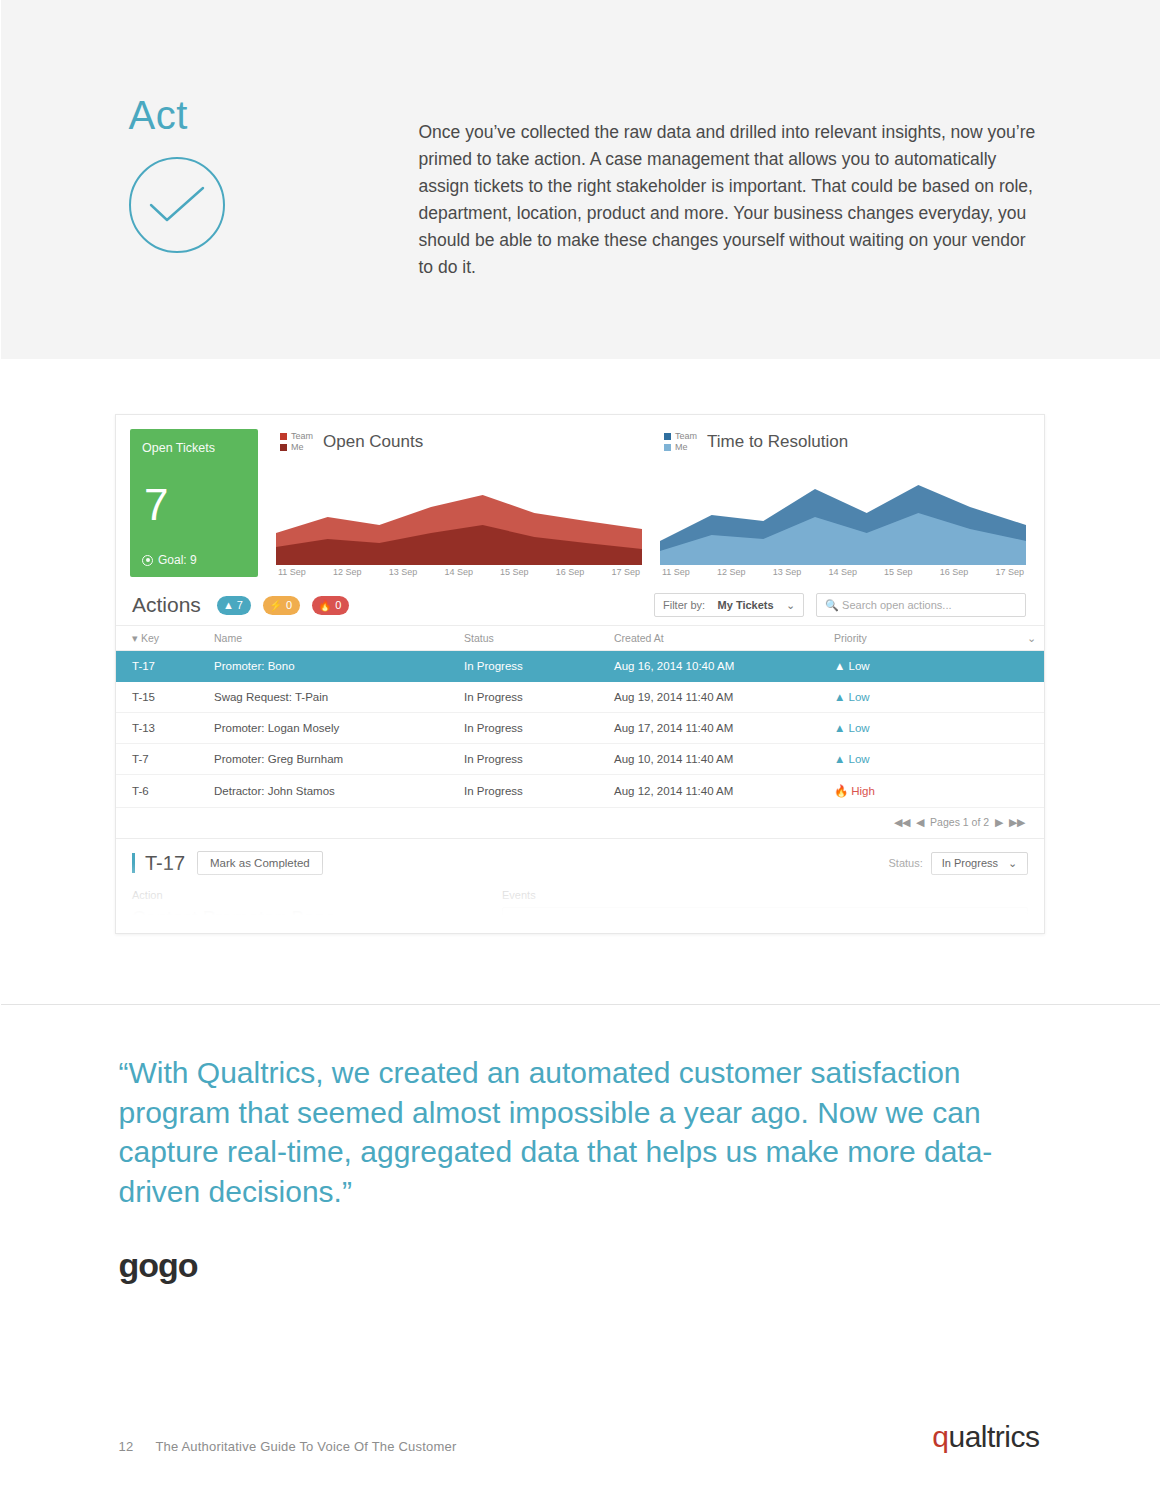Act
Once you’ve collected the raw data and drilled into relevant insights, now you’re primed to take action. A case management that allows you to automatically assign tickets to the right stakeholder is important. That could be based on role, department, location, product and more. Your business changes everyday, you should be able to make these changes yourself without waiting on your vendor to do it.
Open Tickets
7
Goal: 9
Team
Me
Open Counts
11 Sep 12 Sep 13 Sep 14 Sep 15 Sep 16 Sep 17 Sep
Team
Me
Time to Resolution
11 Sep 12 Sep 13 Sep 14 Sep 15 Sep 16 Sep 17 Sep
Actions
▲ 7 ⚡ 0 🔥 0
Filter by: My Tickets ⌄
🔍 Search open actions...
| ▾ Key | Name | Status | Created At | Priority | ⌄ |
| --- | --- | --- | --- | --- | --- |
| T-17 | Promoter: Bono | In Progress | Aug 16, 2014 10:40 AM | ▲ Low | |
| T-15 | Swag Request: T-Pain | In Progress | Aug 19, 2014 11:40 AM | ▲ Low | |
| T-13 | Promoter: Logan Mosely | In Progress | Aug 17, 2014 11:40 AM | ▲ Low | |
| T-7 | Promoter: Greg Burnham | In Progress | Aug 10, 2014 11:40 AM | ▲ Low | |
| T-6 | Detractor: John Stamos | In Progress | Aug 12, 2014 11:40 AM | 🔥 High | |
◀◀◀ Pages 1 of 2 ▶▶▶
T-17
Mark as Completed
Status:
In Progress⌄
Action
Contact Promoter: Bono
Events
“With Qualtrics, we created an automated customer satisfaction program that seemed almost impossible a year ago. Now we can capture real-time, aggregated data that helps us make more data-driven decisions.”
gogo
12 The Authoritative Guide To Voice Of The Customer
qualtrics